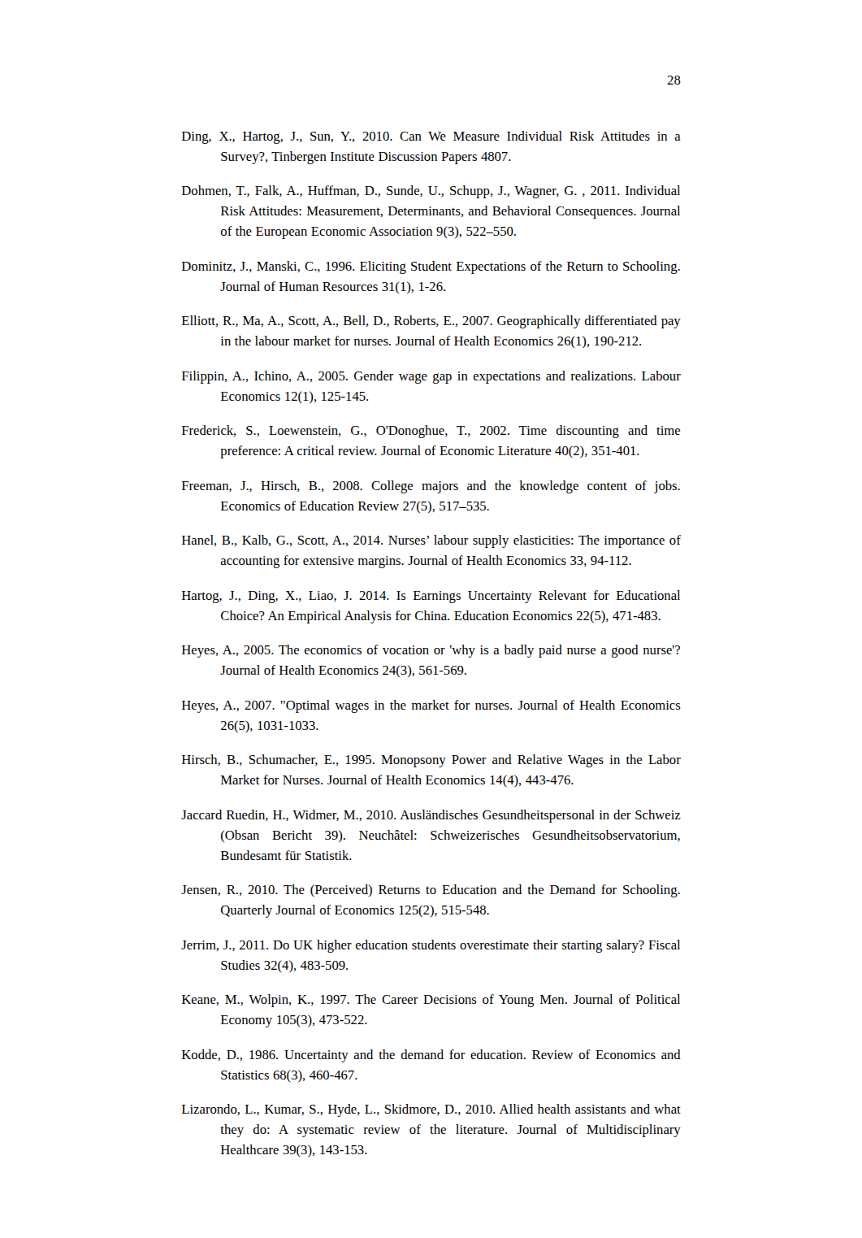28
Ding, X., Hartog, J., Sun, Y., 2010. Can We Measure Individual Risk Attitudes in a Survey?, Tinbergen Institute Discussion Papers 4807.
Dohmen, T., Falk, A., Huffman, D., Sunde, U., Schupp, J., Wagner, G. , 2011. Individual Risk Attitudes: Measurement, Determinants, and Behavioral Consequences. Journal of the European Economic Association 9(3), 522–550.
Dominitz, J., Manski, C., 1996. Eliciting Student Expectations of the Return to Schooling. Journal of Human Resources 31(1), 1-26.
Elliott, R., Ma, A., Scott, A., Bell, D., Roberts, E., 2007. Geographically differentiated pay in the labour market for nurses. Journal of Health Economics 26(1), 190-212.
Filippin, A., Ichino, A., 2005. Gender wage gap in expectations and realizations. Labour Economics 12(1), 125-145.
Frederick, S., Loewenstein, G., O'Donoghue, T., 2002. Time discounting and time preference: A critical review. Journal of Economic Literature 40(2), 351-401.
Freeman, J., Hirsch, B., 2008. College majors and the knowledge content of jobs. Economics of Education Review 27(5), 517–535.
Hanel, B., Kalb, G., Scott, A., 2014. Nurses’ labour supply elasticities: The importance of accounting for extensive margins. Journal of Health Economics 33, 94-112.
Hartog, J., Ding, X., Liao, J. 2014. Is Earnings Uncertainty Relevant for Educational Choice? An Empirical Analysis for China. Education Economics 22(5), 471-483.
Heyes, A., 2005. The economics of vocation or 'why is a badly paid nurse a good nurse'? Journal of Health Economics 24(3), 561-569.
Heyes, A., 2007. "Optimal wages in the market for nurses. Journal of Health Economics 26(5), 1031-1033.
Hirsch, B., Schumacher, E., 1995. Monopsony Power and Relative Wages in the Labor Market for Nurses. Journal of Health Economics 14(4), 443-476.
Jaccard Ruedin, H., Widmer, M., 2010. Ausländisches Gesundheitspersonal in der Schweiz (Obsan Bericht 39). Neuchâtel: Schweizerisches Gesundheitsobservatorium, Bundesamt für Statistik.
Jensen, R., 2010. The (Perceived) Returns to Education and the Demand for Schooling. Quarterly Journal of Economics 125(2), 515-548.
Jerrim, J., 2011. Do UK higher education students overestimate their starting salary? Fiscal Studies 32(4), 483-509.
Keane, M., Wolpin, K., 1997. The Career Decisions of Young Men. Journal of Political Economy 105(3), 473-522.
Kodde, D., 1986. Uncertainty and the demand for education. Review of Economics and Statistics 68(3), 460-467.
Lizarondo, L., Kumar, S., Hyde, L., Skidmore, D., 2010. Allied health assistants and what they do: A systematic review of the literature. Journal of Multidisciplinary Healthcare 39(3), 143-153.